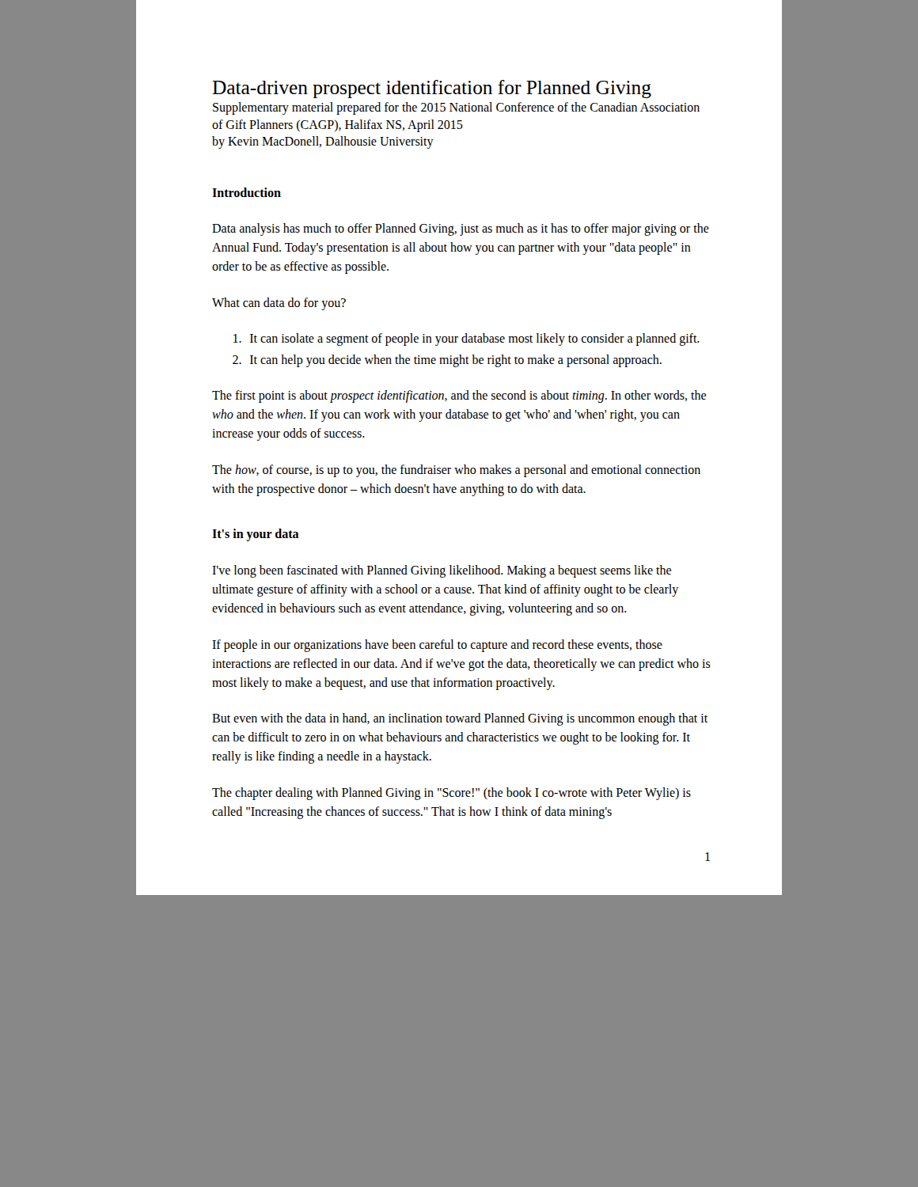Data-driven prospect identification for Planned Giving
Supplementary material prepared for the 2015 National Conference of the Canadian Association of Gift Planners (CAGP), Halifax NS, April 2015
by Kevin MacDonell, Dalhousie University
Introduction
Data analysis has much to offer Planned Giving, just as much as it has to offer major giving or the Annual Fund. Today's presentation is all about how you can partner with your "data people" in order to be as effective as possible.
What can data do for you?
It can isolate a segment of people in your database most likely to consider a planned gift.
It can help you decide when the time might be right to make a personal approach.
The first point is about prospect identification, and the second is about timing. In other words, the who and the when. If you can work with your database to get 'who' and 'when' right, you can increase your odds of success.
The how, of course, is up to you, the fundraiser who makes a personal and emotional connection with the prospective donor – which doesn't have anything to do with data.
It's in your data
I've long been fascinated with Planned Giving likelihood. Making a bequest seems like the ultimate gesture of affinity with a school or a cause. That kind of affinity ought to be clearly evidenced in behaviours such as event attendance, giving, volunteering and so on.
If people in our organizations have been careful to capture and record these events, those interactions are reflected in our data. And if we've got the data, theoretically we can predict who is most likely to make a bequest, and use that information proactively.
But even with the data in hand, an inclination toward Planned Giving is uncommon enough that it can be difficult to zero in on what behaviours and characteristics we ought to be looking for. It really is like finding a needle in a haystack.
The chapter dealing with Planned Giving in "Score!" (the book I co-wrote with Peter Wylie) is called "Increasing the chances of success." That is how I think of data mining's
1